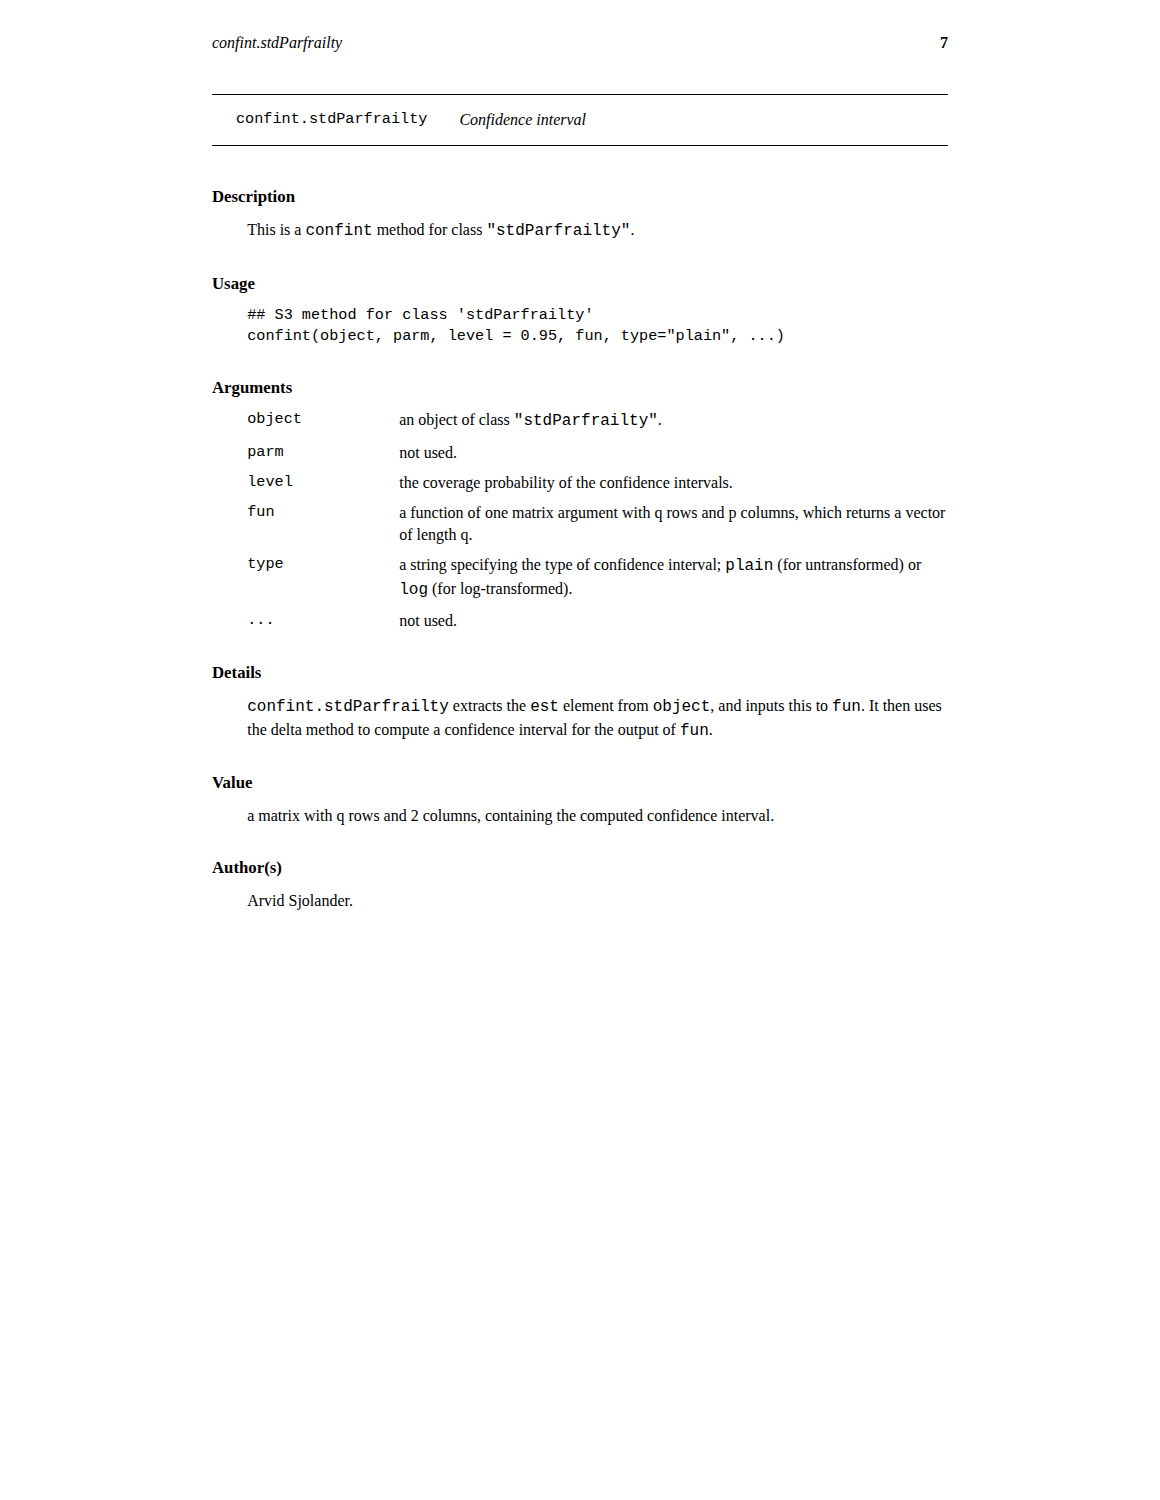confint.stdParfrailty 7
confint.stdParfrailty Confidence interval
Description
This is a confint method for class "stdParfrailty".
Usage
## S3 method for class 'stdParfrailty'
confint(object, parm, level = 0.95, fun, type="plain", ...)
Arguments
object
an object of class "stdParfrailty".
parm
not used.
level
the coverage probability of the confidence intervals.
fun
a function of one matrix argument with q rows and p columns, which returns a vector of length q.
type
a string specifying the type of confidence interval; plain (for untransformed) or log (for log-transformed).
...
not used.
Details
confint.stdParfrailty extracts the est element from object, and inputs this to fun. It then uses the delta method to compute a confidence interval for the output of fun.
Value
a matrix with q rows and 2 columns, containing the computed confidence interval.
Author(s)
Arvid Sjolander.